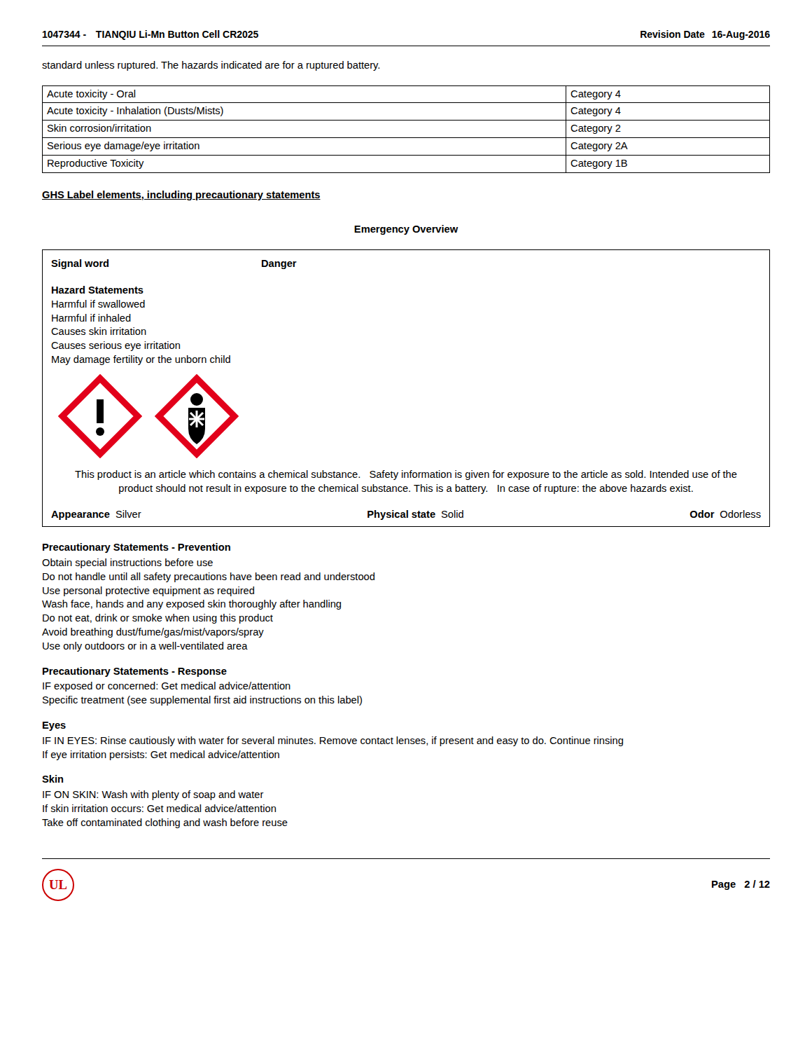1047344 - TIANQIU Li-Mn Button Cell CR2025
Revision Date16-Aug-2016
standard unless ruptured. The hazards indicated are for a ruptured battery.
| Acute toxicity - Oral | Category 4 |
| Acute toxicity - Inhalation (Dusts/Mists) | Category 4 |
| Skin corrosion/irritation | Category 2 |
| Serious eye damage/eye irritation | Category 2A |
| Reproductive Toxicity | Category 1B |
GHS Label elements, including precautionary statements
Emergency Overview
Signal word Danger
Hazard Statements
Harmful if swallowed
Harmful if inhaled
Causes skin irritation
Causes serious eye irritation
May damage fertility or the unborn child
This product is an article which contains a chemical substance. Safety information is given for exposure to the article as sold. Intended use of the product should not result in exposure to the chemical substance. This is a battery. In case of rupture: the above hazards exist.
Appearance Silver
Physical state Solid
Odor Odorless
Precautionary Statements - Prevention
Obtain special instructions before use
Do not handle until all safety precautions have been read and understood
Use personal protective equipment as required
Wash face, hands and any exposed skin thoroughly after handling
Do not eat, drink or smoke when using this product
Avoid breathing dust/fume/gas/mist/vapors/spray
Use only outdoors or in a well-ventilated area
Precautionary Statements - Response
IF exposed or concerned: Get medical advice/attention
Specific treatment (see supplemental first aid instructions on this label)
Eyes
IF IN EYES: Rinse cautiously with water for several minutes. Remove contact lenses, if present and easy to do. Continue rinsing
If eye irritation persists: Get medical advice/attention
Skin
IF ON SKIN: Wash with plenty of soap and water
If skin irritation occurs: Get medical advice/attention
Take off contaminated clothing and wash before reuse
UL
Page 2 / 12